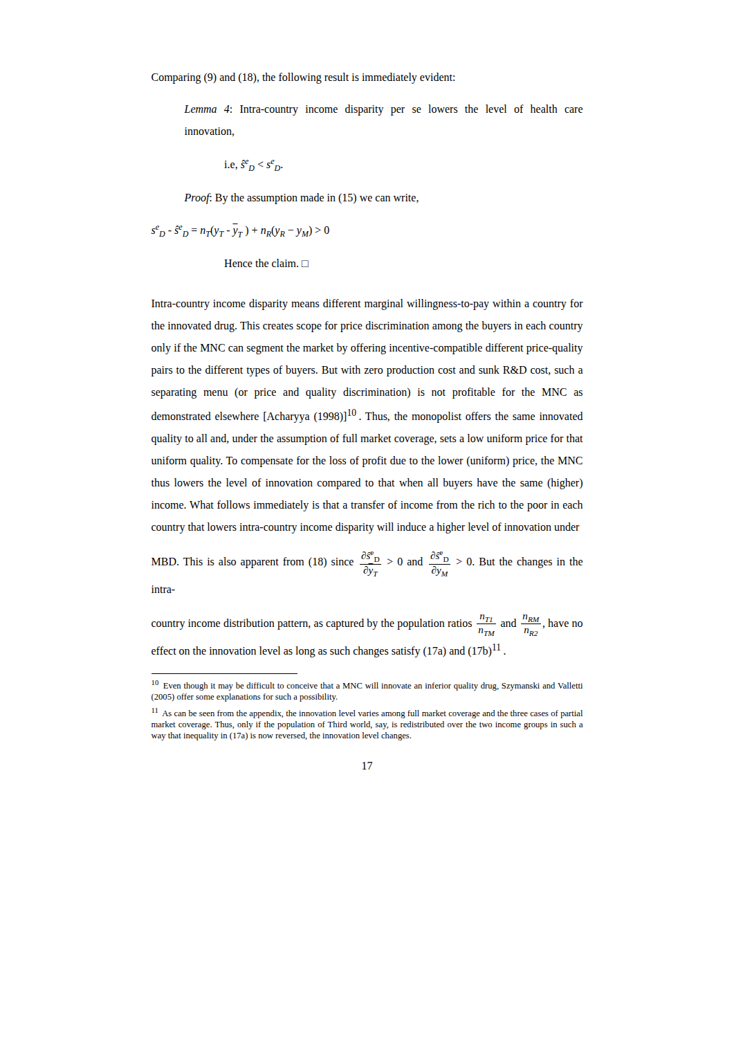Comparing (9) and (18), the following result is immediately evident:
Lemma 4: Intra-country income disparity per se lowers the level of health care innovation,
i.e, ŝeD < seD.
Proof: By the assumption made in (15) we can write,
seD - ŝeD = nT(yT - yT ) + nR(yR − yM) > 0
Hence the claim. □
Intra-country income disparity means different marginal willingness-to-pay within a country for the innovated drug. This creates scope for price discrimination among the buyers in each country only if the MNC can segment the market by offering incentive-compatible different price-quality pairs to the different types of buyers. But with zero production cost and sunk R&D cost, such a separating menu (or price and quality discrimination) is not profitable for the MNC as demonstrated elsewhere [Acharyya (1998)]10. Thus, the monopolist offers the same innovated quality to all and, under the assumption of full market coverage, sets a low uniform price for that uniform quality. To compensate for the loss of profit due to the lower (uniform) price, the MNC thus lowers the level of innovation compared to that when all buyers have the same (higher) income. What follows immediately is that a transfer of income from the rich to the poor in each country that lowers intra-country income disparity will induce a higher level of innovation under
MBD. This is also apparent from (18) since ∂ŝeD∂yT > 0 and ∂ŝeD∂yM > 0. But the changes in the intra-
country income distribution pattern, as captured by the population ratios nT1 nTM and nRM nR2, have no effect on the innovation level as long as such changes satisfy (17a) and (17b)11.
10 Even though it may be difficult to conceive that a MNC will innovate an inferior quality drug, Szymanski and Valletti (2005) offer some explanations for such a possibility.
11 As can be seen from the appendix, the innovation level varies among full market coverage and the three cases of partial market coverage. Thus, only if the population of Third world, say, is redistributed over the two income groups in such a way that inequality in (17a) is now reversed, the innovation level changes.
17